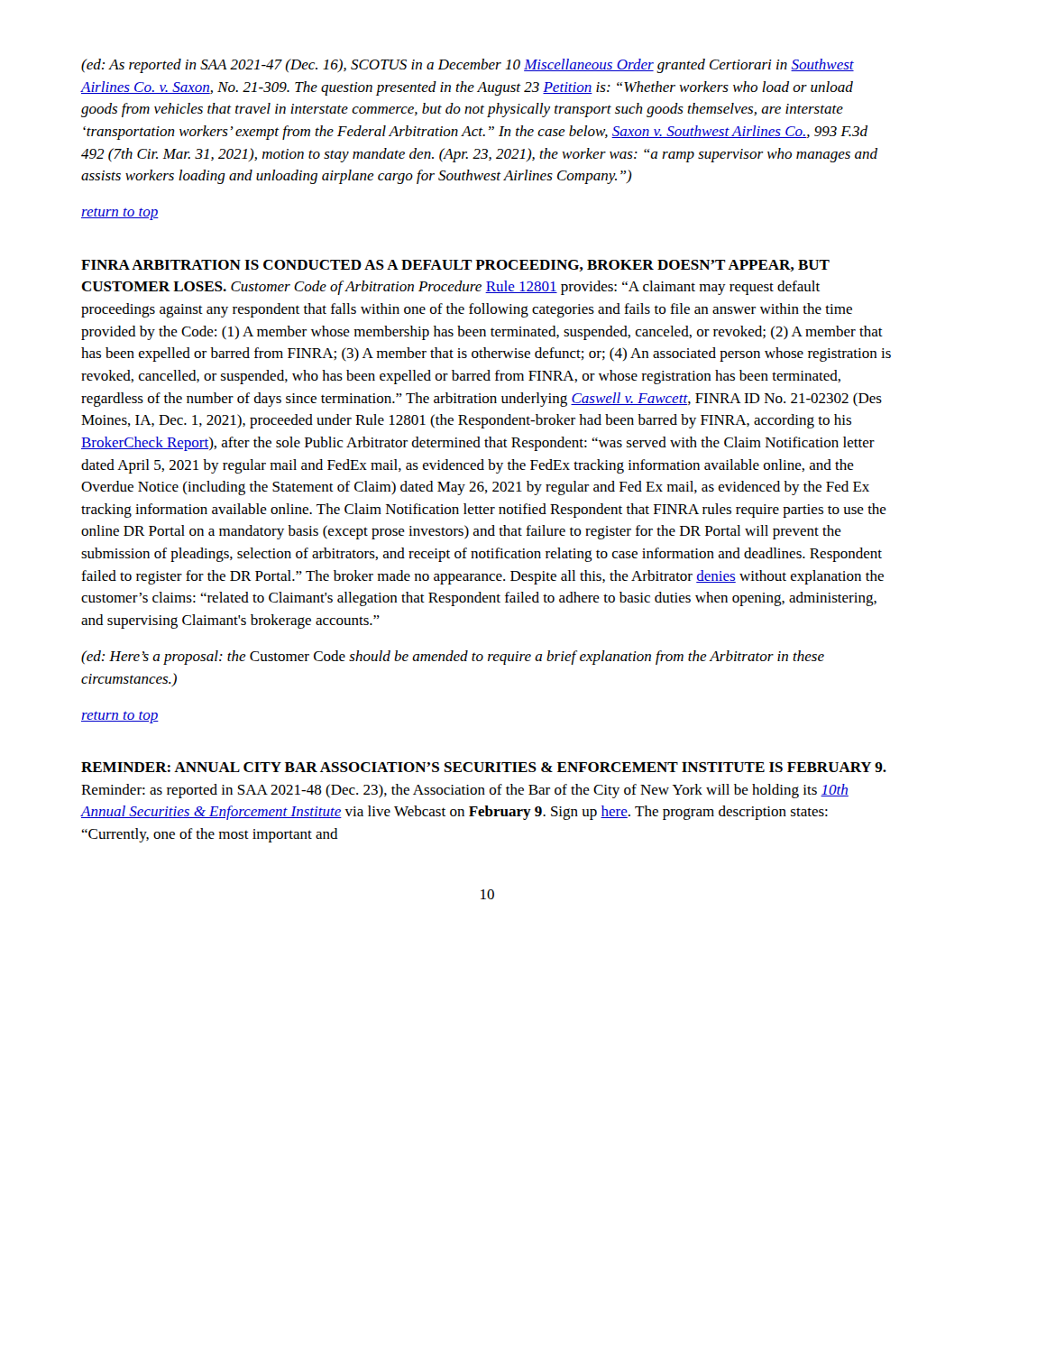(ed: As reported in SAA 2021-47 (Dec. 16), SCOTUS in a December 10 Miscellaneous Order granted Certiorari in Southwest Airlines Co. v. Saxon, No. 21-309. The question presented in the August 23 Petition is: “Whether workers who load or unload goods from vehicles that travel in interstate commerce, but do not physically transport such goods themselves, are interstate ‘transportation workers’ exempt from the Federal Arbitration Act.” In the case below, Saxon v. Southwest Airlines Co., 993 F.3d 492 (7th Cir. Mar. 31, 2021), motion to stay mandate den. (Apr. 23, 2021), the worker was: “a ramp supervisor who manages and assists workers loading and unloading airplane cargo for Southwest Airlines Company.”)
return to top
FINRA ARBITRATION IS CONDUCTED AS A DEFAULT PROCEEDING, BROKER DOESN’T APPEAR, BUT CUSTOMER LOSES. Customer Code of Arbitration Procedure Rule 12801 provides: “A claimant may request default proceedings against any respondent that falls within one of the following categories and fails to file an answer within the time provided by the Code: (1) A member whose membership has been terminated, suspended, canceled, or revoked; (2) A member that has been expelled or barred from FINRA; (3) A member that is otherwise defunct; or; (4) An associated person whose registration is revoked, cancelled, or suspended, who has been expelled or barred from FINRA, or whose registration has been terminated, regardless of the number of days since termination.” The arbitration underlying Caswell v. Fawcett, FINRA ID No. 21-02302 (Des Moines, IA, Dec. 1, 2021), proceeded under Rule 12801 (the Respondent-broker had been barred by FINRA, according to his BrokerCheck Report), after the sole Public Arbitrator determined that Respondent: “was served with the Claim Notification letter dated April 5, 2021 by regular mail and FedEx mail, as evidenced by the FedEx tracking information available online, and the Overdue Notice (including the Statement of Claim) dated May 26, 2021 by regular and Fed Ex mail, as evidenced by the Fed Ex tracking information available online. The Claim Notification letter notified Respondent that FINRA rules require parties to use the online DR Portal on a mandatory basis (except prose investors) and that failure to register for the DR Portal will prevent the submission of pleadings, selection of arbitrators, and receipt of notification relating to case information and deadlines. Respondent failed to register for the DR Portal.” The broker made no appearance. Despite all this, the Arbitrator denies without explanation the customer’s claims: “related to Claimant's allegation that Respondent failed to adhere to basic duties when opening, administering, and supervising Claimant's brokerage accounts.”
(ed: Here’s a proposal: the Customer Code should be amended to require a brief explanation from the Arbitrator in these circumstances.)
return to top
REMINDER: ANNUAL CITY BAR ASSOCIATION’S SECURITIES & ENFORCEMENT INSTITUTE IS FEBRUARY 9. Reminder: as reported in SAA 2021-48 (Dec. 23), the Association of the Bar of the City of New York will be holding its 10th Annual Securities & Enforcement Institute via live Webcast on February 9. Sign up here. The program description states: “Currently, one of the most important and
10